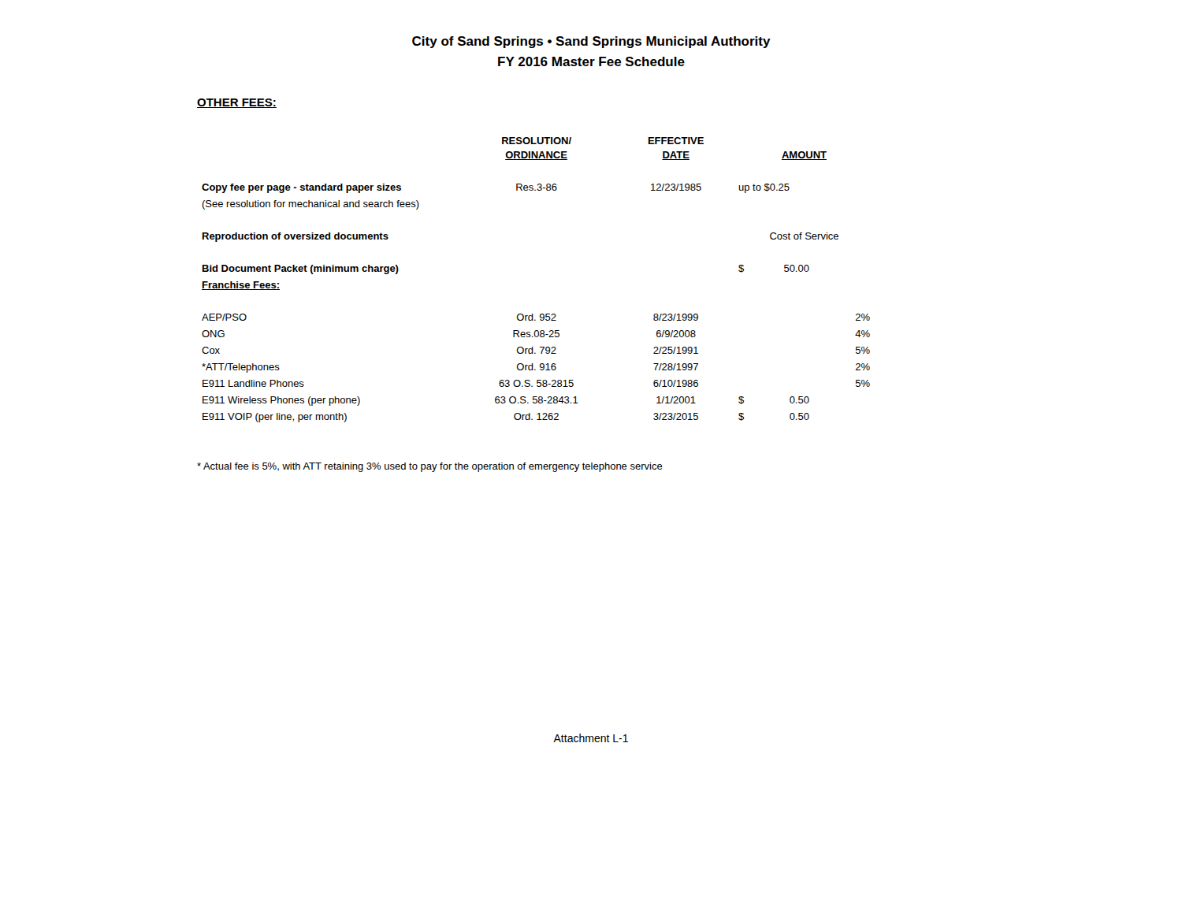City of Sand Springs • Sand Springs Municipal Authority FY 2016 Master Fee Schedule
OTHER FEES:
| | RESOLUTION/ | EFFECTIVE | |
| --- | --- | --- | --- |
| | ORDINANCE | DATE | AMOUNT |
| Copy fee per page - standard paper sizes | Res.3-86 | 12/23/1985 | up to $0.25 |
| (See resolution for mechanical and search fees) | | | |
| Reproduction of oversized documents | | | Cost of Service |
| Bid Document Packet (minimum charge) | | | $ 50.00 |
| Franchise Fees: | | | |
| AEP/PSO | Ord. 952 | 8/23/1999 | 2% |
| ONG | Res.08-25 | 6/9/2008 | 4% |
| Cox | Ord. 792 | 2/25/1991 | 5% |
| *ATT/Telephones | Ord. 916 | 7/28/1997 | 2% |
| E911 Landline Phones | 63 O.S. 58-2815 | 6/10/1986 | 5% |
| E911 Wireless Phones (per phone) | 63 O.S. 58-2843.1 | 1/1/2001 | $ 0.50 |
| E911 VOIP (per line, per month) | Ord. 1262 | 3/23/2015 | $ 0.50 |
* Actual fee is 5%, with ATT retaining 3% used to pay for the operation of emergency telephone service
Attachment L-1